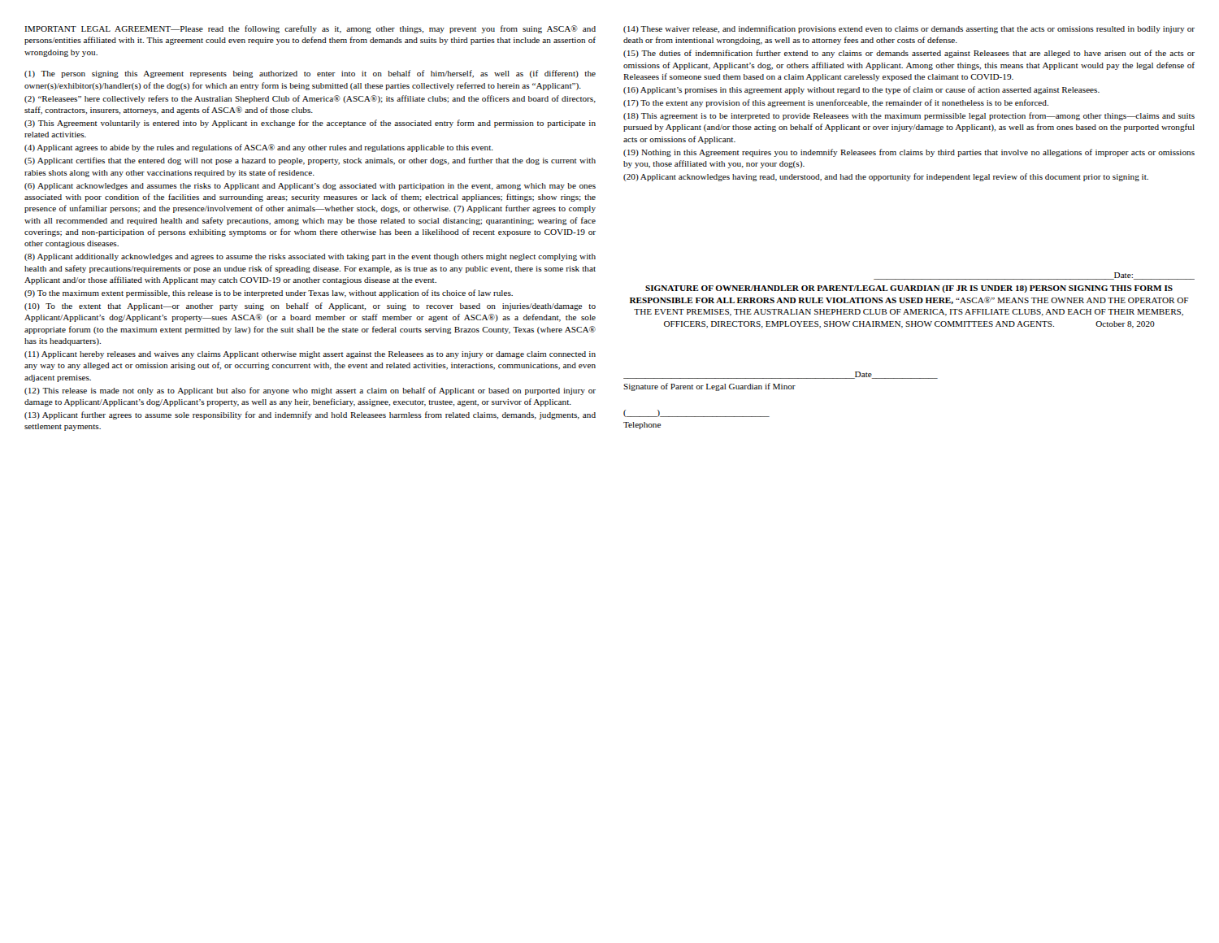IMPORTANT LEGAL AGREEMENT—Please read the following carefully as it, among other things, may prevent you from suing ASCA® and persons/entities affiliated with it. This agreement could even require you to defend them from demands and suits by third parties that include an assertion of wrongdoing by you.
(1) The person signing this Agreement represents being authorized to enter into it on behalf of him/herself, as well as (if different) the owner(s)/exhibitor(s)/handler(s) of the dog(s) for which an entry form is being submitted (all these parties collectively referred to herein as “Applicant”).
(2) “Releasees” here collectively refers to the Australian Shepherd Club of America® (ASCA®); its affiliate clubs; and the officers and board of directors, staff, contractors, insurers, attorneys, and agents of ASCA® and of those clubs.
(3) This Agreement voluntarily is entered into by Applicant in exchange for the acceptance of the associated entry form and permission to participate in related activities.
(4) Applicant agrees to abide by the rules and regulations of ASCA® and any other rules and regulations applicable to this event.
(5) Applicant certifies that the entered dog will not pose a hazard to people, property, stock animals, or other dogs, and further that the dog is current with rabies shots along with any other vaccinations required by its state of residence.
(6) Applicant acknowledges and assumes the risks to Applicant and Applicant’s dog associated with participation in the event, among which may be ones associated with poor condition of the facilities and surrounding areas; security measures or lack of them; electrical appliances; fittings; show rings; the presence of unfamiliar persons; and the presence/involvement of other animals—whether stock, dogs, or otherwise. (7) Applicant further agrees to comply with all recommended and required health and safety precautions, among which may be those related to social distancing; quarantining; wearing of face coverings; and non-participation of persons exhibiting symptoms or for whom there otherwise has been a likelihood of recent exposure to COVID-19 or other contagious diseases.
(8) Applicant additionally acknowledges and agrees to assume the risks associated with taking part in the event though others might neglect complying with health and safety precautions/requirements or pose an undue risk of spreading disease. For example, as is true as to any public event, there is some risk that Applicant and/or those affiliated with Applicant may catch COVID-19 or another contagious disease at the event.
(9) To the maximum extent permissible, this release is to be interpreted under Texas law, without application of its choice of law rules.
(10) To the extent that Applicant—or another party suing on behalf of Applicant, or suing to recover based on injuries/death/damage to Applicant/Applicant’s dog/Applicant’s property—sues ASCA® (or a board member or staff member or agent of ASCA®) as a defendant, the sole appropriate forum (to the maximum extent permitted by law) for the suit shall be the state or federal courts serving Brazos County, Texas (where ASCA® has its headquarters).
(11) Applicant hereby releases and waives any claims Applicant otherwise might assert against the Releasees as to any injury or damage claim connected in any way to any alleged act or omission arising out of, or occurring concurrent with, the event and related activities, interactions, communications, and even adjacent premises.
(12) This release is made not only as to Applicant but also for anyone who might assert a claim on behalf of Applicant or based on purported injury or damage to Applicant/Applicant’s dog/Applicant’s property, as well as any heir, beneficiary, assignee, executor, trustee, agent, or survivor of Applicant.
(13) Applicant further agrees to assume sole responsibility for and indemnify and hold Releasees harmless from related claims, demands, judgments, and settlement payments.
(14) These waiver release, and indemnification provisions extend even to claims or demands asserting that the acts or omissions resulted in bodily injury or death or from intentional wrongdoing, as well as to attorney fees and other costs of defense.
(15) The duties of indemnification further extend to any claims or demands asserted against Releasees that are alleged to have arisen out of the acts or omissions of Applicant, Applicant’s dog, or others affiliated with Applicant. Among other things, this means that Applicant would pay the legal defense of Releasees if someone sued them based on a claim Applicant carelessly exposed the claimant to COVID-19.
(16) Applicant’s promises in this agreement apply without regard to the type of claim or cause of action asserted against Releasees.
(17) To the extent any provision of this agreement is unenforceable, the remainder of it nonetheless is to be enforced.
(18) This agreement is to be interpreted to provide Releasees with the maximum permissible legal protection from—among other things—claims and suits pursued by Applicant (and/or those acting on behalf of Applicant or over injury/damage to Applicant), as well as from ones based on the purported wrongful acts or omissions of Applicant.
(19) Nothing in this Agreement requires you to indemnify Releasees from claims by third parties that involve no allegations of improper acts or omissions by you, those affiliated with you, nor your dog(s).
(20) Applicant acknowledges having read, understood, and had the opportunity for independent legal review of this document prior to signing it.
_______________________________________________________Date:______________
SIGNATURE OF OWNER/HANDLER OR PARENT/LEGAL GUARDIAN (IF JR IS UNDER 18) PERSON SIGNING THIS FORM IS RESPONSIBLE FOR ALL ERRORS AND RULE VIOLATIONS AS USED HERE, “ASCA®” MEANS THE OWNER AND THE OPERATOR OF THE EVENT PREMISES, THE AUSTRALIAN SHEPHERD CLUB OF AMERICA, ITS AFFILIATE CLUBS, AND EACH OF THEIR MEMBERS, OFFICERS, DIRECTORS, EMPLOYEES, SHOW CHAIRMEN, SHOW COMMITTEES AND AGENTS. October 8, 2020
_____________________________________________________Date_______________ Signature of Parent or Legal Guardian if Minor
(_______)_________________________ Telephone